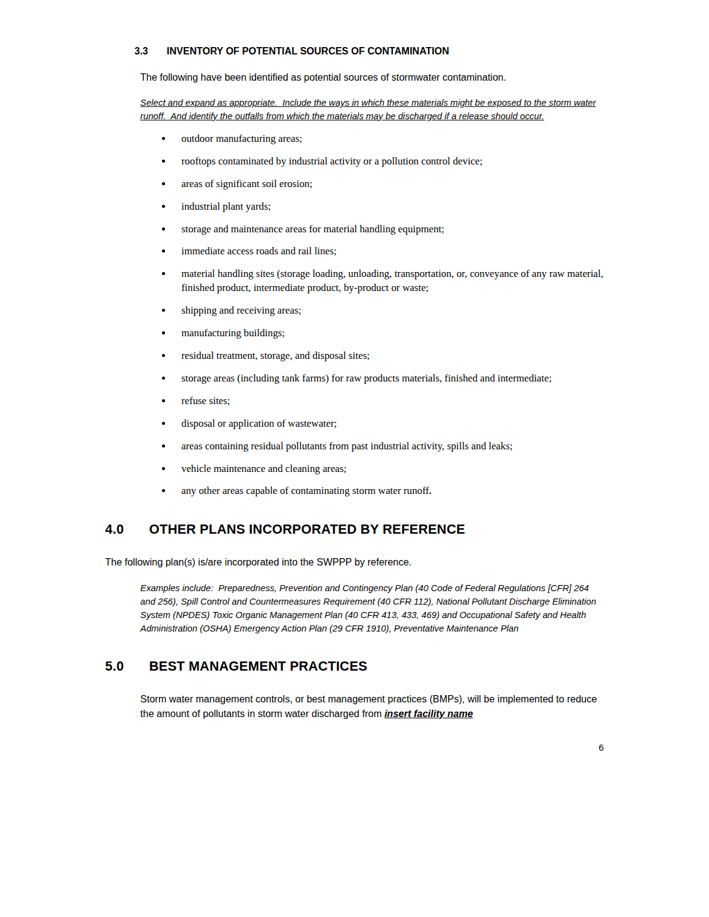3.3 INVENTORY OF POTENTIAL SOURCES OF CONTAMINATION
The following have been identified as potential sources of stormwater contamination.
Select and expand as appropriate. Include the ways in which these materials might be exposed to the storm water runoff. And identify the outfalls from which the materials may be discharged if a release should occur.
outdoor manufacturing areas;
rooftops contaminated by industrial activity or a pollution control device;
areas of significant soil erosion;
industrial plant yards;
storage and maintenance areas for material handling equipment;
immediate access roads and rail lines;
material handling sites (storage loading, unloading, transportation, or, conveyance of any raw material, finished product, intermediate product, by-product or waste;
shipping and receiving areas;
manufacturing buildings;
residual treatment, storage, and disposal sites;
storage areas (including tank farms) for raw products materials, finished and intermediate;
refuse sites;
disposal or application of wastewater;
areas containing residual pollutants from past industrial activity, spills and leaks;
vehicle maintenance and cleaning areas;
any other areas capable of contaminating storm water runoff.
4.0 OTHER PLANS INCORPORATED BY REFERENCE
The following plan(s) is/are incorporated into the SWPPP by reference.
Examples include: Preparedness, Prevention and Contingency Plan (40 Code of Federal Regulations [CFR] 264 and 256), Spill Control and Countermeasures Requirement (40 CFR 112), National Pollutant Discharge Elimination System (NPDES) Toxic Organic Management Plan (40 CFR 413, 433, 469) and Occupational Safety and Health Administration (OSHA) Emergency Action Plan (29 CFR 1910), Preventative Maintenance Plan
5.0 BEST MANAGEMENT PRACTICES
Storm water management controls, or best management practices (BMPs), will be implemented to reduce the amount of pollutants in storm water discharged from insert facility name
6